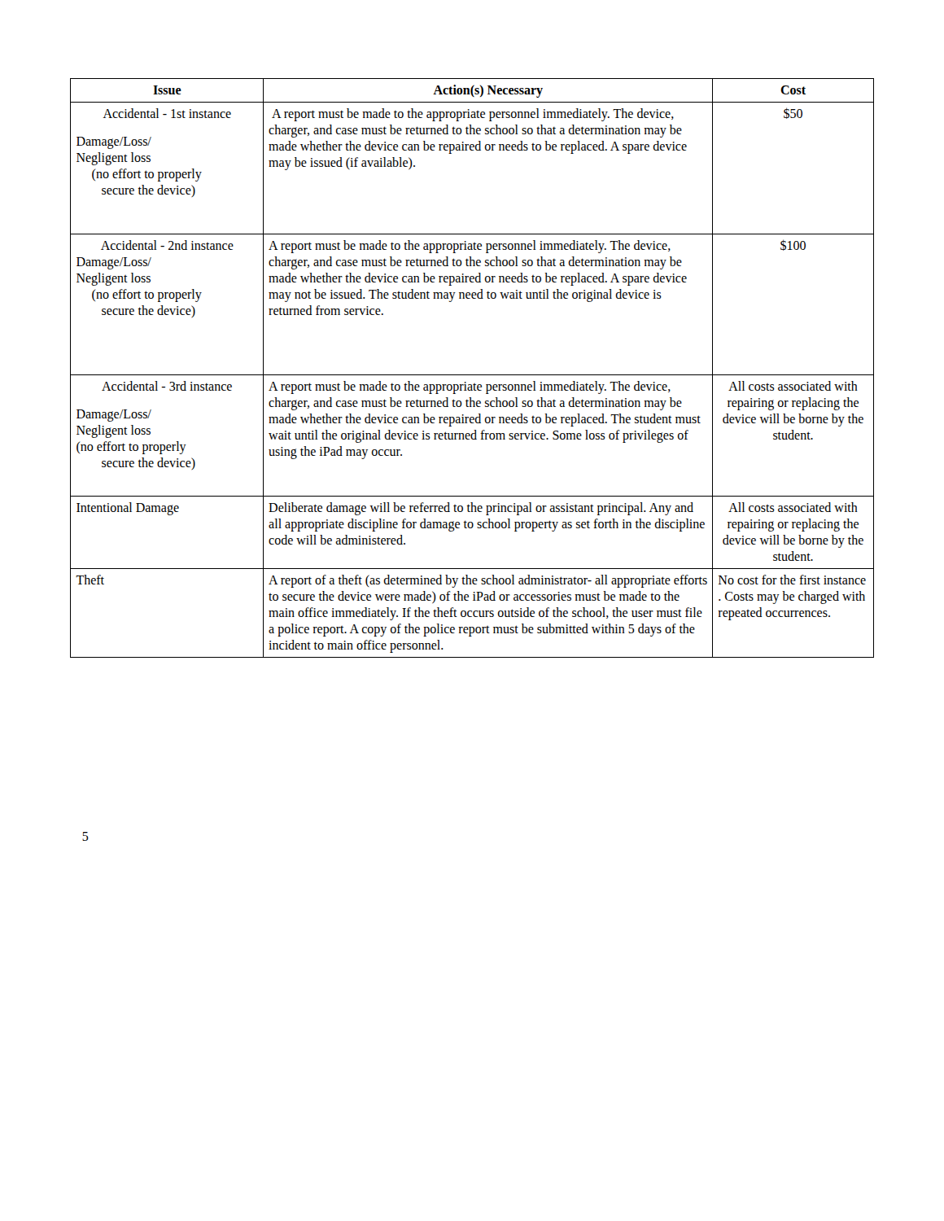| Issue | Action(s) Necessary | Cost |
| --- | --- | --- |
| Accidental - 1st instance Damage/Loss/ Negligent loss (no effort to properly secure the device) | A report must be made to the appropriate personnel immediately. The device, charger, and case must be returned to the school so that a determination may be made whether the device can be repaired or needs to be replaced. A spare device may be issued (if available). | $50 |
| Accidental - 2nd instance Damage/Loss/ Negligent loss (no effort to properly secure the device) | A report must be made to the appropriate personnel immediately. The device, charger, and case must be returned to the school so that a determination may be made whether the device can be repaired or needs to be replaced. A spare device may not be issued. The student may need to wait until the original device is returned from service. | $100 |
| Accidental - 3rd instance Damage/Loss/ Negligent loss (no effort to properly secure the device) | A report must be made to the appropriate personnel immediately. The device, charger, and case must be returned to the school so that a determination may be made whether the device can be repaired or needs to be replaced. The student must wait until the original device is returned from service. Some loss of privileges of using the iPad may occur. | All costs associated with repairing or replacing the device will be borne by the student. |
| Intentional Damage | Deliberate damage will be referred to the principal or assistant principal. Any and all appropriate discipline for damage to school property as set forth in the discipline code will be administered. | All costs associated with repairing or replacing the device will be borne by the student. |
| Theft | A report of a theft (as determined by the school administrator- all appropriate efforts to secure the device were made) of the iPad or accessories must be made to the main office immediately. If the theft occurs outside of the school, the user must file a police report. A copy of the police report must be submitted within 5 days of the incident to main office personnel. | No cost for the first instance . Costs may be charged with repeated occurrences. |
5